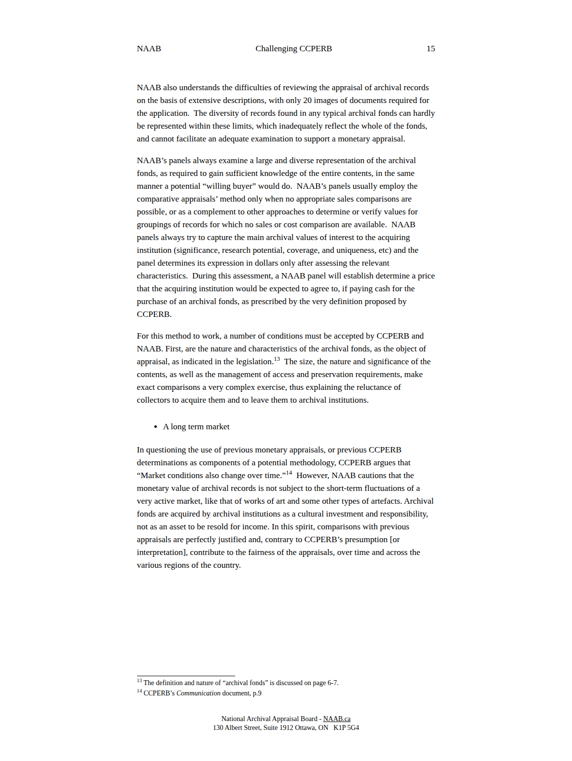NAAB
Challenging CCPERB
15
NAAB also understands the difficulties of reviewing the appraisal of archival records on the basis of extensive descriptions, with only 20 images of documents required for the application. The diversity of records found in any typical archival fonds can hardly be represented within these limits, which inadequately reflect the whole of the fonds, and cannot facilitate an adequate examination to support a monetary appraisal.
NAAB’s panels always examine a large and diverse representation of the archival fonds, as required to gain sufficient knowledge of the entire contents, in the same manner a potential “willing buyer” would do. NAAB’s panels usually employ the comparative appraisals’ method only when no appropriate sales comparisons are possible, or as a complement to other approaches to determine or verify values for groupings of records for which no sales or cost comparison are available. NAAB panels always try to capture the main archival values of interest to the acquiring institution (significance, research potential, coverage, and uniqueness, etc) and the panel determines its expression in dollars only after assessing the relevant characteristics. During this assessment, a NAAB panel will establish determine a price that the acquiring institution would be expected to agree to, if paying cash for the purchase of an archival fonds, as prescribed by the very definition proposed by CCPERB.
For this method to work, a number of conditions must be accepted by CCPERB and NAAB. First, are the nature and characteristics of the archival fonds, as the object of appraisal, as indicated in the legislation.13 The size, the nature and significance of the contents, as well as the management of access and preservation requirements, make exact comparisons a very complex exercise, thus explaining the reluctance of collectors to acquire them and to leave them to archival institutions.
A long term market
In questioning the use of previous monetary appraisals, or previous CCPERB determinations as components of a potential methodology, CCPERB argues that “Market conditions also change over time.”14 However, NAAB cautions that the monetary value of archival records is not subject to the short-term fluctuations of a very active market, like that of works of art and some other types of artefacts. Archival fonds are acquired by archival institutions as a cultural investment and responsibility, not as an asset to be resold for income. In this spirit, comparisons with previous appraisals are perfectly justified and, contrary to CCPERB’s presumption [or interpretation], contribute to the fairness of the appraisals, over time and across the various regions of the country.
13 The definition and nature of “archival fonds” is discussed on page 6-7.
14 CCPERB’s Communication document, p.9
National Archival Appraisal Board - NAAB.ca
130 Albert Street, Suite 1912 Ottawa, ON K1P 5G4